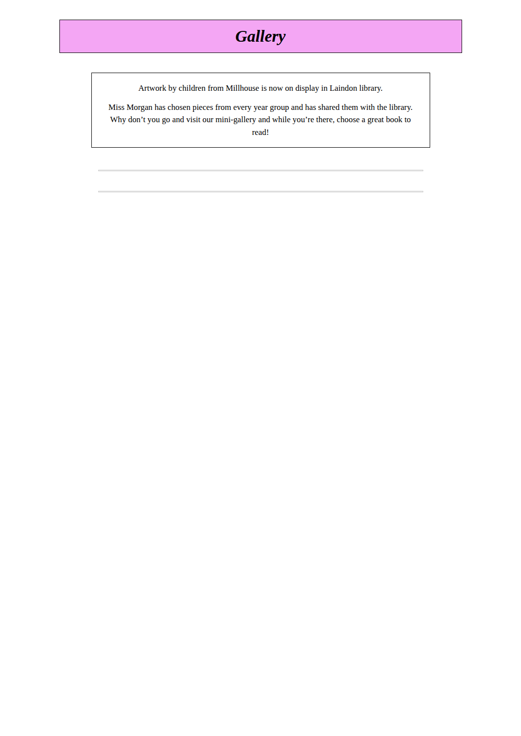Gallery
Artwork by children from Millhouse is now on display in Laindon library.
Miss Morgan has chosen pieces from every year group and has shared them with the library. Why don’t you go and visit our mini-gallery and while you’re there, choose a great book to read!